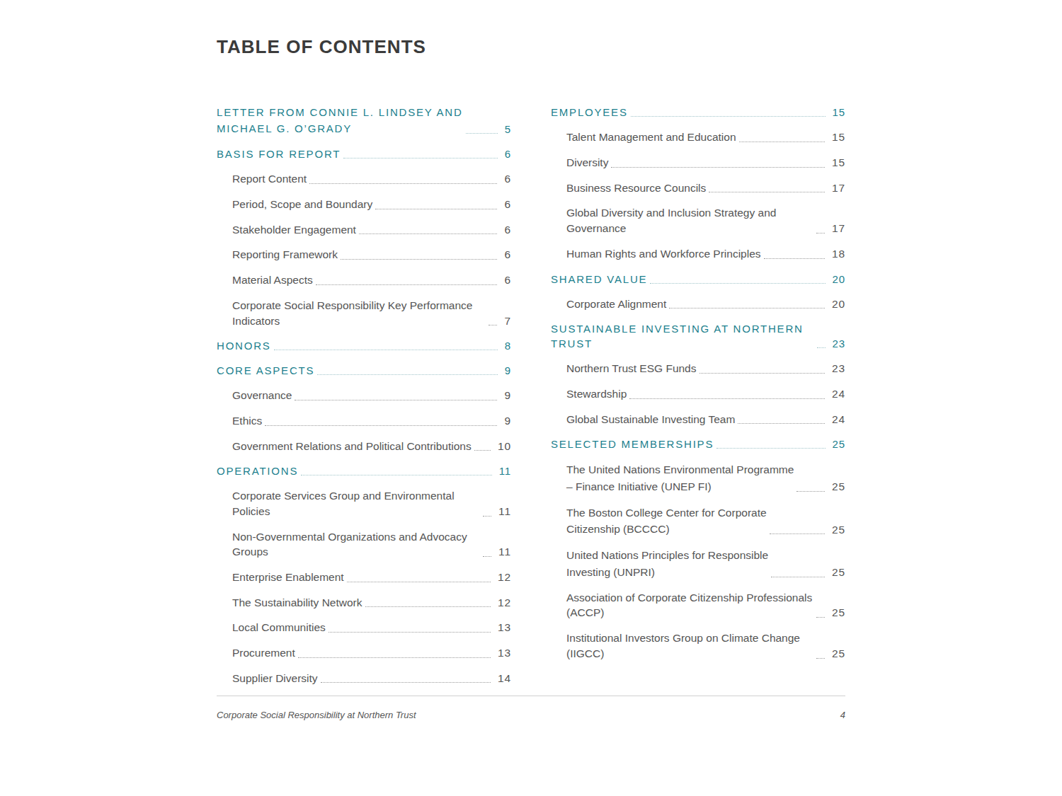TABLE OF CONTENTS
LETTER FROM CONNIE L. LINDSEY AND
MICHAEL G. O’GRADY 5
BASIS FOR REPORT 6
Report Content 6
Period, Scope and Boundary 6
Stakeholder Engagement 6
Reporting Framework 6
Material Aspects 6
Corporate Social Responsibility Key Performance Indicators 7
HONORS 8
CORE ASPECTS 9
Governance 9
Ethics 9
Government Relations and Political Contributions 10
OPERATIONS 11
Corporate Services Group and Environmental Policies 11
Non-Governmental Organizations and Advocacy Groups 11
Enterprise Enablement 12
The Sustainability Network 12
Local Communities 13
Procurement 13
Supplier Diversity 14
EMPLOYEES 15
Talent Management and Education 15
Diversity 15
Business Resource Councils 17
Global Diversity and Inclusion Strategy and Governance 17
Human Rights and Workforce Principles 18
SHARED VALUE 20
Corporate Alignment 20
SUSTAINABLE INVESTING AT NORTHERN TRUST 23
Northern Trust ESG Funds 23
Stewardship 24
Global Sustainable Investing Team 24
SELECTED MEMBERSHIPS 25
The United Nations Environmental Programme
– Finance Initiative (UNEP FI) 25
The Boston College Center for Corporate
Citizenship (BCCCC) 25
United Nations Principles for Responsible
Investing (UNPRI) 25
Association of Corporate Citizenship Professionals (ACCP) 25
Institutional Investors Group on Climate Change (IIGCC) 25
Corporate Social Responsibility at Northern Trust 4